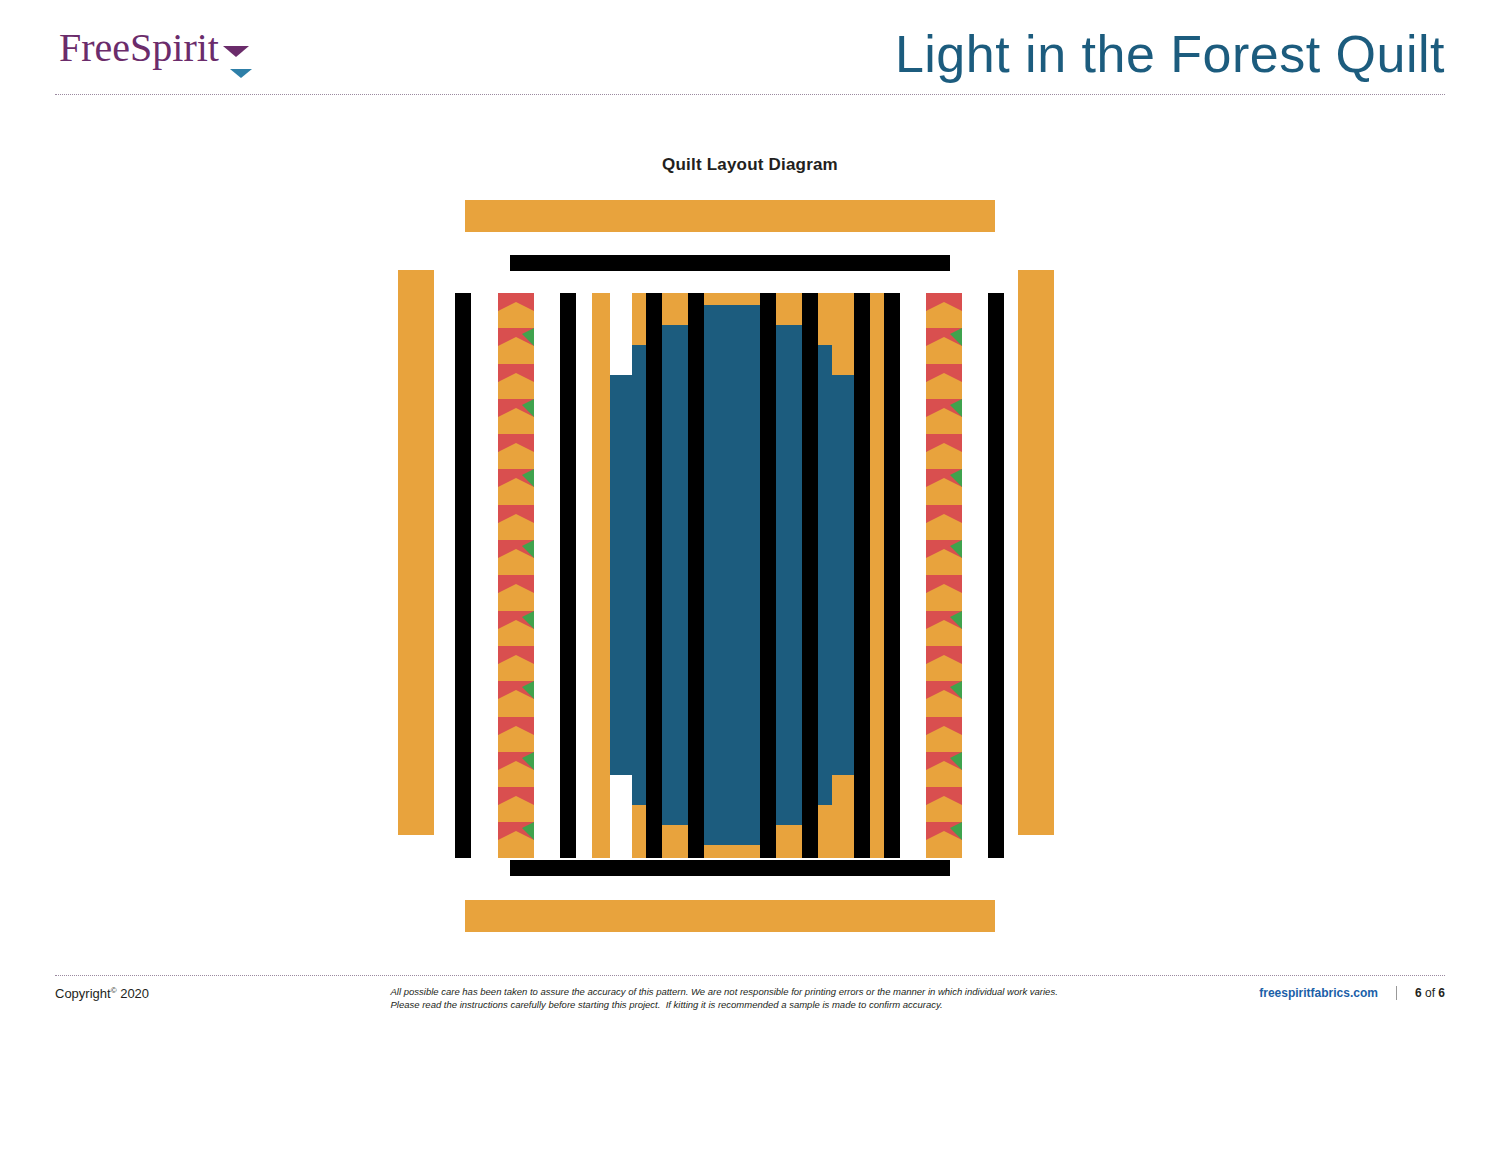FreeSpirit
Light in the Forest Quilt
Quilt Layout Diagram
Copyright© 2020
All possible care has been taken to assure the accuracy of this pattern. We are not responsible for printing errors or the manner in which individual work varies.
Please read the instructions carefully before starting this project. If kitting it is recommended a sample is made to confirm accuracy.
freespiritfabrics.com 6 of 6